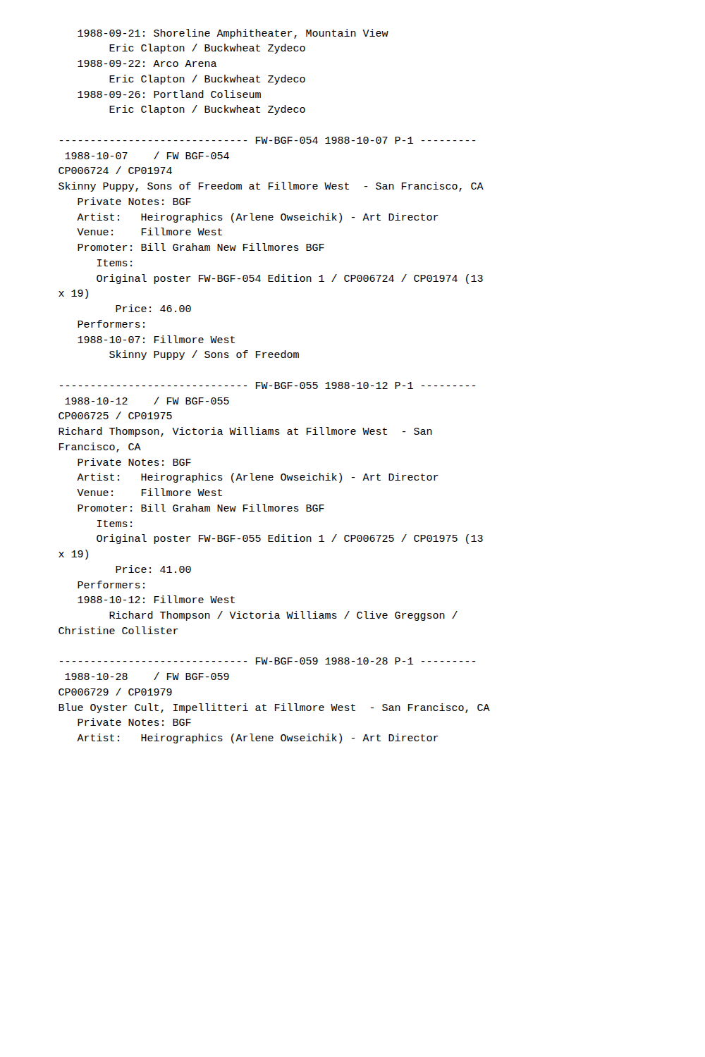1988-09-21: Shoreline Amphitheater, Mountain View
        Eric Clapton / Buckwheat Zydeco
   1988-09-22: Arco Arena
        Eric Clapton / Buckwheat Zydeco
   1988-09-26: Portland Coliseum
        Eric Clapton / Buckwheat Zydeco

------------------------------ FW-BGF-054 1988-10-07 P-1 ---------
 1988-10-07    / FW BGF-054
CP006724 / CP01974
Skinny Puppy, Sons of Freedom at Fillmore West  - San Francisco, CA
   Private Notes: BGF
   Artist:   Heirographics (Arlene Owseichik) - Art Director
   Venue:    Fillmore West
   Promoter: Bill Graham New Fillmores BGF
      Items:
      Original poster FW-BGF-054 Edition 1 / CP006724 / CP01974 (13 
x 19)
         Price: 46.00
   Performers:
   1988-10-07: Fillmore West
        Skinny Puppy / Sons of Freedom

------------------------------ FW-BGF-055 1988-10-12 P-1 ---------
 1988-10-12    / FW BGF-055
CP006725 / CP01975
Richard Thompson, Victoria Williams at Fillmore West  - San 
Francisco, CA
   Private Notes: BGF
   Artist:   Heirographics (Arlene Owseichik) - Art Director
   Venue:    Fillmore West
   Promoter: Bill Graham New Fillmores BGF
      Items:
      Original poster FW-BGF-055 Edition 1 / CP006725 / CP01975 (13 
x 19)
         Price: 41.00
   Performers:
   1988-10-12: Fillmore West
        Richard Thompson / Victoria Williams / Clive Greggson / 
Christine Collister

------------------------------ FW-BGF-059 1988-10-28 P-1 ---------
 1988-10-28    / FW BGF-059
CP006729 / CP01979
Blue Oyster Cult, Impellitteri at Fillmore West  - San Francisco, CA
   Private Notes: BGF
   Artist:   Heirographics (Arlene Owseichik) - Art Director